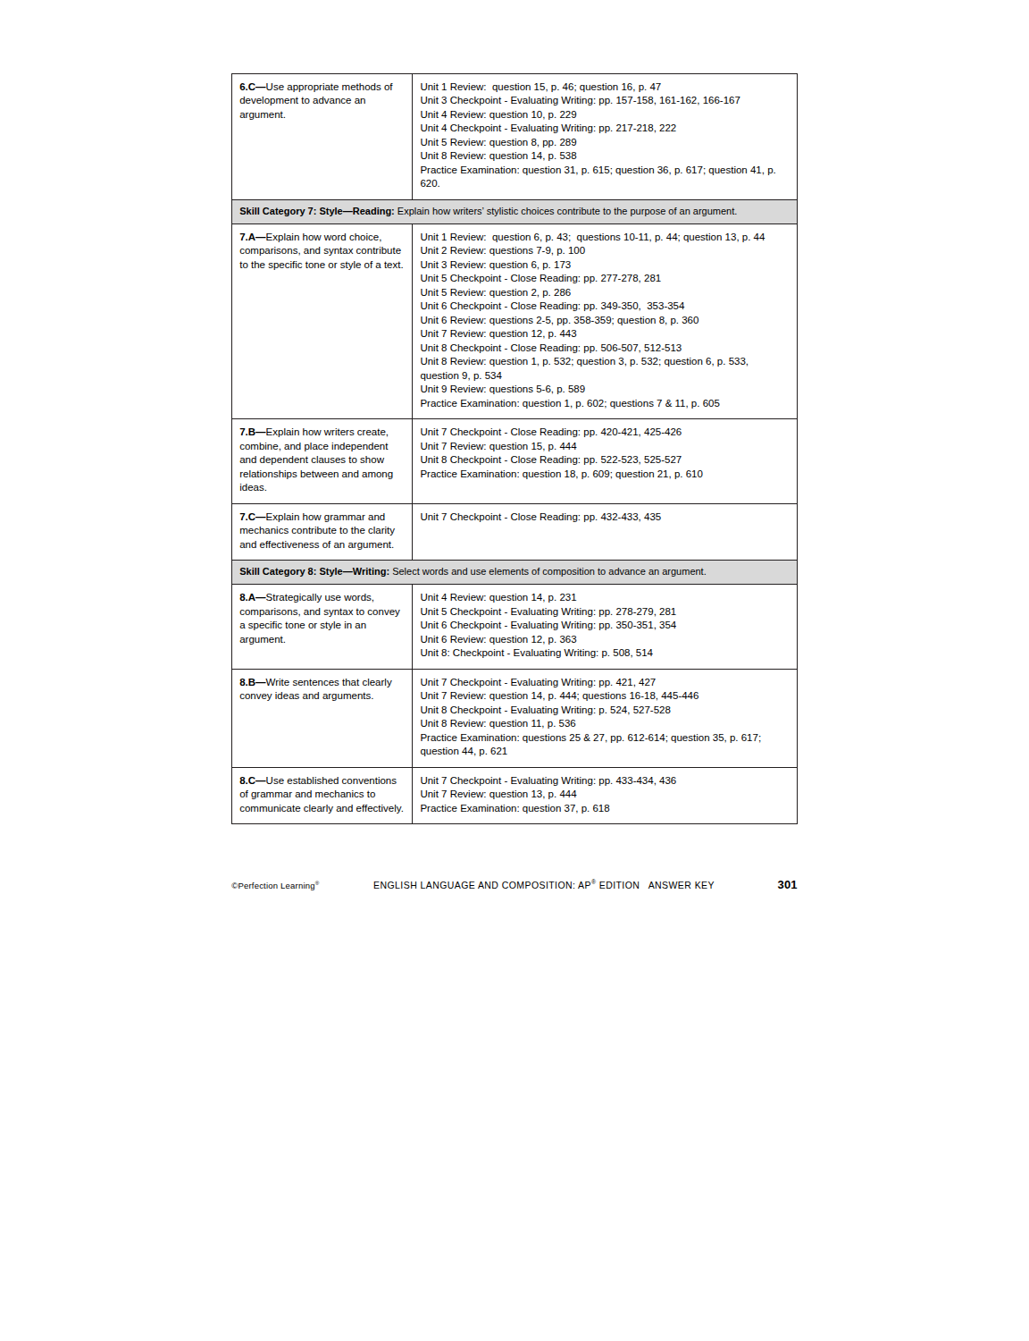| 6.C— Use appropriate methods of development to advance an argument. | Unit 1 Review: question 15, p. 46; question 16, p. 47 Unit 3 Checkpoint - Evaluating Writing: pp. 157-158, 161-162, 166-167 Unit 4 Review: question 10, p. 229 Unit 4 Checkpoint - Evaluating Writing: pp. 217-218, 222 Unit 5 Review: question 8, pp. 289 Unit 8 Review: question 14, p. 538 Practice Examination: question 31, p. 615; question 36, p. 617; question 41, p. 620. |
| Skill Category 7: Style—Reading: Explain how writers’ stylistic choices contribute to the purpose of an argument. |
| 7.A— Explain how word choice, comparisons, and syntax contribute to the specific tone or style of a text. | Unit 1 Review: question 6, p. 43; questions 10-11, p. 44; question 13, p. 44 Unit 2 Review: questions 7-9, p. 100 Unit 3 Review: question 6, p. 173 Unit 5 Checkpoint - Close Reading: pp. 277-278, 281 Unit 5 Review: question 2, p. 286 Unit 6 Checkpoint - Close Reading: pp. 349-350, 353-354 Unit 6 Review: questions 2-5, pp. 358-359; question 8, p. 360 Unit 7 Review: question 12, p. 443 Unit 8 Checkpoint - Close Reading: pp. 506-507, 512-513 Unit 8 Review: question 1, p. 532; question 3, p. 532; question 6, p. 533, question 9, p. 534 Unit 9 Review: questions 5-6, p. 589 Practice Examination: question 1, p. 602; questions 7 & 11, p. 605 |
| 7.B— Explain how writers create, combine, and place independent and dependent clauses to show relationships between and among ideas. | Unit 7 Checkpoint - Close Reading: pp. 420-421, 425-426 Unit 7 Review: question 15, p. 444 Unit 8 Checkpoint - Close Reading: pp. 522-523, 525-527 Practice Examination: question 18, p. 609; question 21, p. 610 |
| 7.C— Explain how grammar and mechanics contribute to the clarity and effectiveness of an argument. | Unit 7 Checkpoint - Close Reading: pp. 432-433, 435 |
| Skill Category 8: Style—Writing: Select words and use elements of composition to advance an argument. |
| 8.A— Strategically use words, comparisons, and syntax to convey a specific tone or style in an argument. | Unit 4 Review: question 14, p. 231 Unit 5 Checkpoint - Evaluating Writing: pp. 278-279, 281 Unit 6 Checkpoint - Evaluating Writing: pp. 350-351, 354 Unit 6 Review: question 12, p. 363 Unit 8: Checkpoint - Evaluating Writing: p. 508, 514 |
| 8.B— Write sentences that clearly convey ideas and arguments. | Unit 7 Checkpoint - Evaluating Writing: pp. 421, 427 Unit 7 Review: question 14, p. 444; questions 16-18, 445-446 Unit 8 Checkpoint - Evaluating Writing: p. 524, 527-528 Unit 8 Review: question 11, p. 536 Practice Examination: questions 25 & 27, pp. 612-614; question 35, p. 617; question 44, p. 621 |
| 8.C— Use established conventions of grammar and mechanics to communicate clearly and effectively. | Unit 7 Checkpoint - Evaluating Writing: pp. 433-434, 436 Unit 7 Review: question 13, p. 444 Practice Examination: question 37, p. 618 |
©Perfection Learning®
ENGLISH LANGUAGE AND COMPOSITION: AP® EDITION ANSWER KEY
301